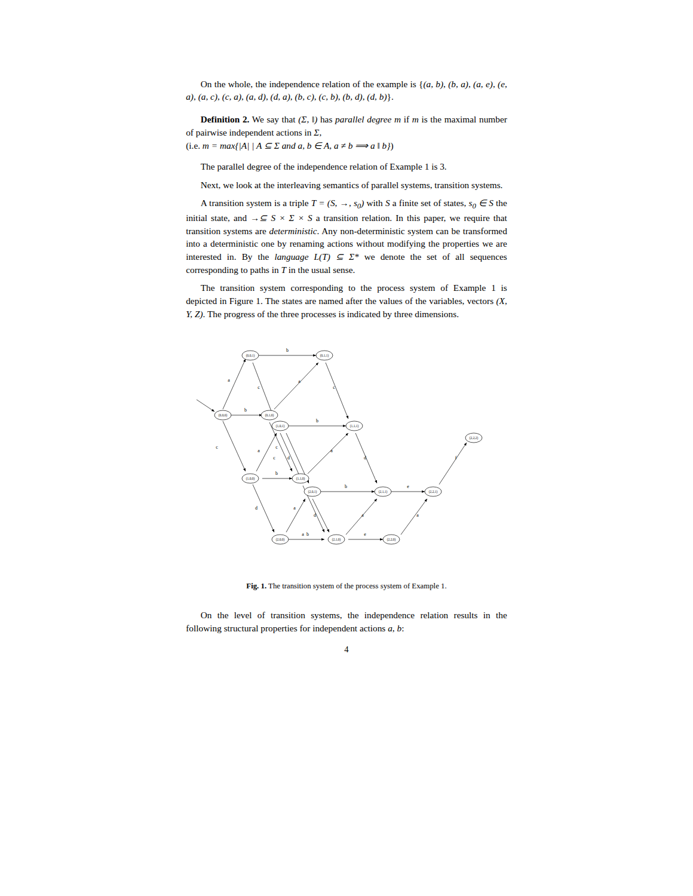On the whole, the independence relation of the example is {(a, b), (b, a), (a, e), (e, a), (a, c), (c, a), (a, d), (d, a), (b, c), (c, b), (b, d), (d, b)}.
Definition 2. We say that (Σ, ‖) has parallel degree m if m is the maximal number of pairwise independent actions in Σ,
(i.e. m = max{|A| | A ⊆ Σ and a, b ∈ A, a ≠ b ⟹ a ‖ b})
The parallel degree of the independence relation of Example 1 is 3.
Next, we look at the interleaving semantics of parallel systems, transition systems.
A transition system is a triple T = (S, →, s0) with S a finite set of states, s0 ∈ S the initial state, and →⊆ S × Σ × S a transition relation. In this paper, we require that transition systems are deterministic. Any non-deterministic system can be transformed into a deterministic one by renaming actions without modifying the properties we are interested in. By the language L(T) ⊆ Σ* we denote the set of all sequences corresponding to paths in T in the usual sense.
The transition system corresponding to the process system of Example 1 is depicted in Figure 1. The states are named after the values of the variables, vectors (X, Y, Z). The progress of the three processes is indicated by three dimensions.
(0,0,0) (0,0,1) (0,1,1) (0,1,0) (1,0,1) (1,1,1) (1,0,0) (1,1,0) (2,0,1) (2,1,1) (2,2,1) (2,0,0) (2,1,0) (2,2,0) (2,2,2) a b c b c a c c b c d a b d a a d b d a b a e e a f
Fig. 1. The transition system of the process system of Example 1.
On the level of transition systems, the independence relation results in the following structural properties for independent actions a, b:
4